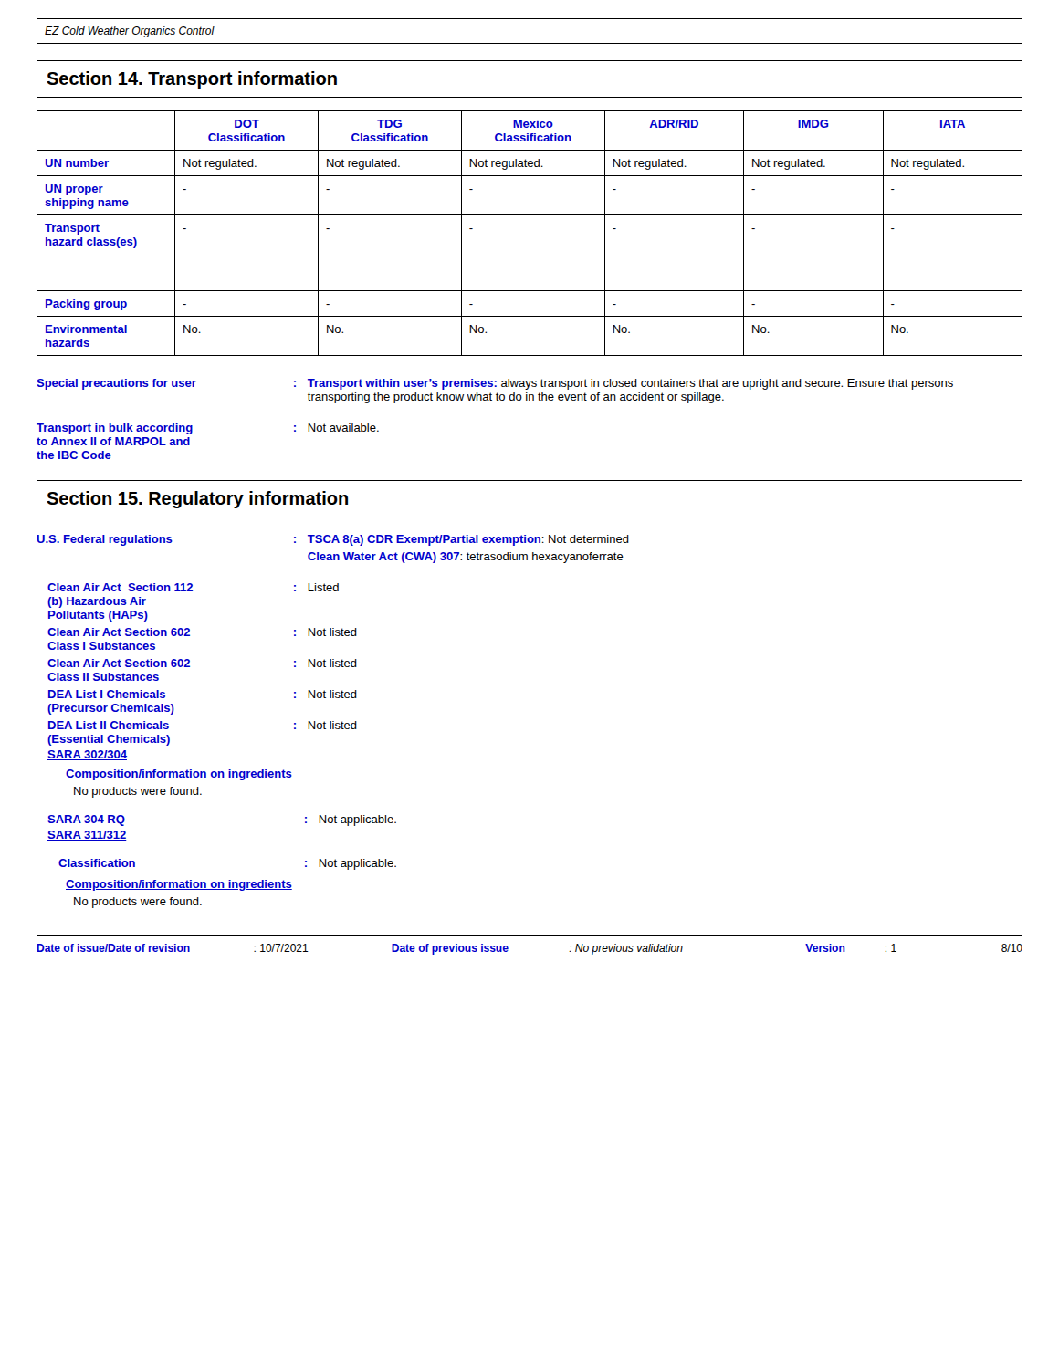EZ Cold Weather Organics Control
Section 14. Transport information
| | DOT Classification | TDG Classification | Mexico Classification | ADR/RID | IMDG | IATA |
| --- | --- | --- | --- | --- | --- | --- |
| UN number | Not regulated. | Not regulated. | Not regulated. | Not regulated. | Not regulated. | Not regulated. |
| UN proper shipping name | - | - | - | - | - | - |
| Transport hazard class(es) | - | - | - | - | - | - |
| Packing group | - | - | - | - | - | - |
| Environmental hazards | No. | No. | No. | No. | No. | No. |
| Special precautions for user | : | Transport within user’s premises: always transport in closed containers that are upright and secure. Ensure that persons transporting the product know what to do in the event of an accident or spillage. |
| Transport in bulk according to Annex II of MARPOL and the IBC Code | : | Not available. |
Section 15. Regulatory information
| U.S. Federal regulations | : | TSCA 8(a) CDR Exempt/Partial exemption : Not determined |
| | | Clean Water Act (CWA) 307 : tetrasodium hexacyanoferrate |
| Clean Air Act Section 112 (b) Hazardous Air Pollutants (HAPs) | : | Listed |
| Clean Air Act Section 602 Class I Substances | : | Not listed |
| Clean Air Act Section 602 Class II Substances | : | Not listed |
| DEA List I Chemicals (Precursor Chemicals) | : | Not listed |
| DEA List II Chemicals (Essential Chemicals) | : | Not listed |
SARA 302/304
Composition/information on ingredients
No products were found.
| SARA 304 RQ | : | Not applicable. |
SARA 311/312
| Classification | : | Not applicable. |
Composition/information on ingredients
No products were found.
| Date of issue/Date of revision | : 10/7/2021 | Date of previous issue | : No previous validation | Version | : 1 | 8/10 |